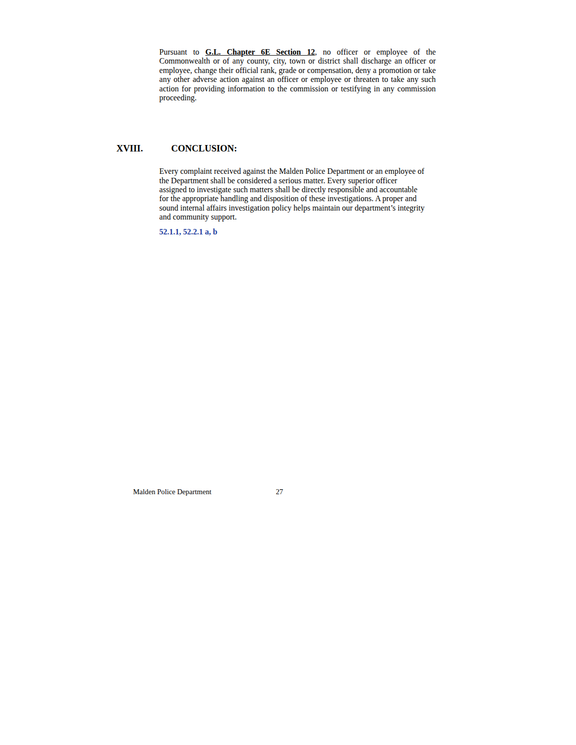Pursuant to G.L. Chapter 6E Section 12, no officer or employee of the Commonwealth or of any county, city, town or district shall discharge an officer or employee, change their official rank, grade or compensation, deny a promotion or take any other adverse action against an officer or employee or threaten to take any such action for providing information to the commission or testifying in any commission proceeding.
XVIII. CONCLUSION:
Every complaint received against the Malden Police Department or an employee of the Department shall be considered a serious matter. Every superior officer assigned to investigate such matters shall be directly responsible and accountable for the appropriate handling and disposition of these investigations. A proper and sound internal affairs investigation policy helps maintain our department’s integrity and community support.
52.1.1, 52.2.1 a, b
Malden Police Department 27